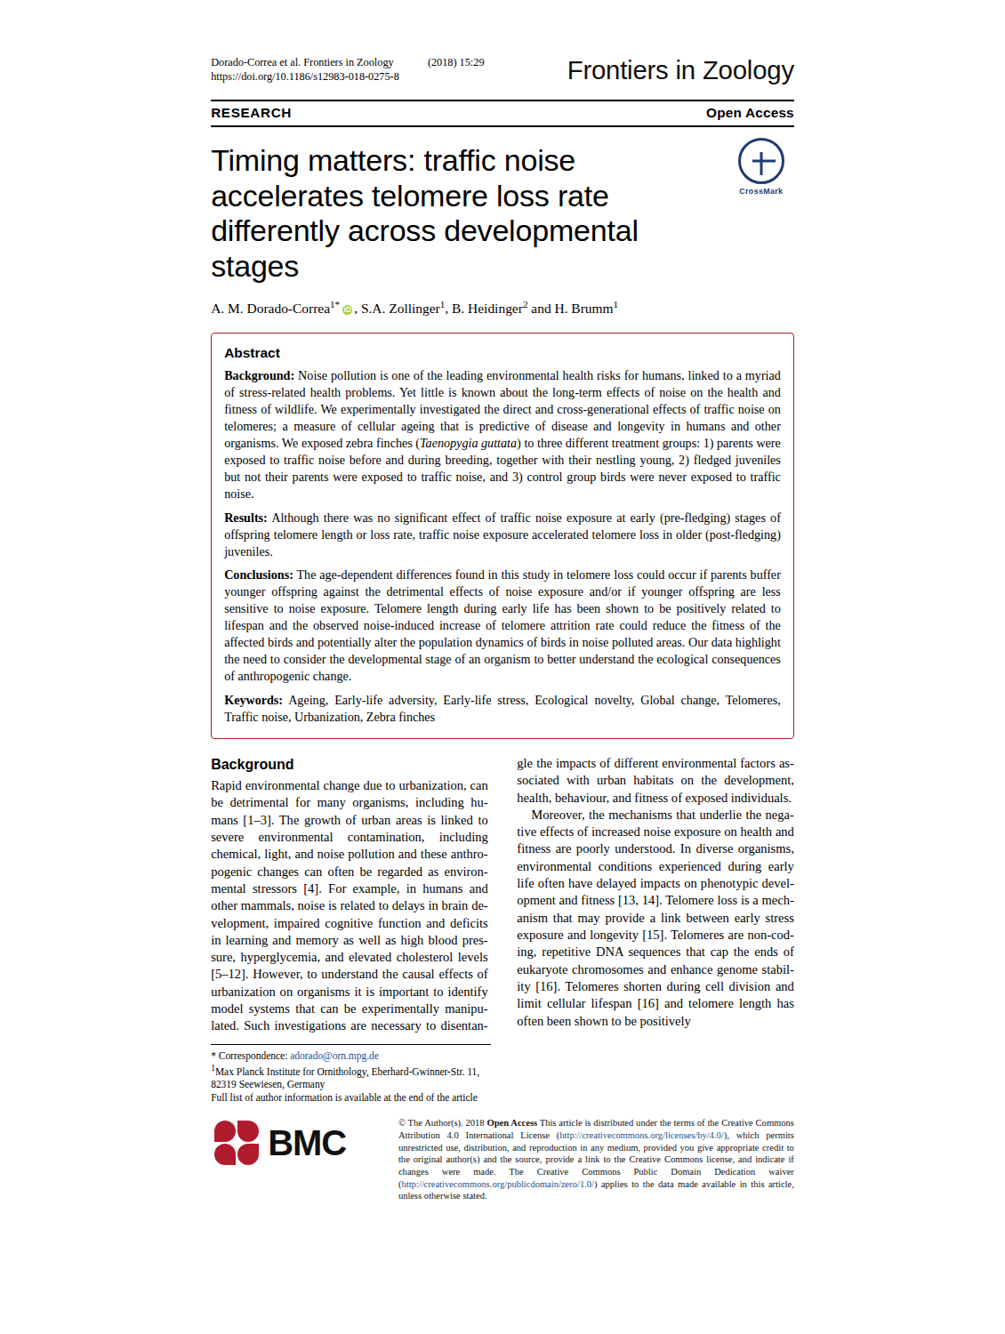Dorado-Correa et al. Frontiers in Zoology (2018) 15:29
https://doi.org/10.1186/s12983-018-0275-8
Frontiers in Zoology
RESEARCH
Open Access
Timing matters: traffic noise accelerates telomere loss rate differently across developmental stages
CrossMark
A. M. Dorado-Correa1* , S.A. Zollinger1, B. Heidinger2 and H. Brumm1
Abstract
Background: Noise pollution is one of the leading environmental health risks for humans, linked to a myriad of stress-related health problems. Yet little is known about the long-term effects of noise on the health and fitness of wildlife. We experimentally investigated the direct and cross-generational effects of traffic noise on telomeres; a measure of cellular ageing that is predictive of disease and longevity in humans and other organisms. We exposed zebra finches (Taenopygia guttata) to three different treatment groups: 1) parents were exposed to traffic noise before and during breeding, together with their nestling young, 2) fledged juveniles but not their parents were exposed to traffic noise, and 3) control group birds were never exposed to traffic noise.
Results: Although there was no significant effect of traffic noise exposure at early (pre-fledging) stages of offspring telomere length or loss rate, traffic noise exposure accelerated telomere loss in older (post-fledging) juveniles.
Conclusions: The age-dependent differences found in this study in telomere loss could occur if parents buffer younger offspring against the detrimental effects of noise exposure and/or if younger offspring are less sensitive to noise exposure. Telomere length during early life has been shown to be positively related to lifespan and the observed noise-induced increase of telomere attrition rate could reduce the fitness of the affected birds and potentially alter the population dynamics of birds in noise polluted areas. Our data highlight the need to consider the developmental stage of an organism to better understand the ecological consequences of anthropogenic change.
Keywords: Ageing, Early-life adversity, Early-life stress, Ecological novelty, Global change, Telomeres, Traffic noise, Urbanization, Zebra finches
Background
Rapid environmental change due to urbanization, can be detrimental for many organisms, including humans [1–3]. The growth of urban areas is linked to severe environmental contamination, including chemical, light, and noise pollution and these anthropogenic changes can often be regarded as environmental stressors [4]. For example, in humans and other mammals, noise is related to delays in brain development, impaired cognitive function and deficits in learning and memory as well as high blood pressure, hyperglycemia, and elevated cholesterol levels [5–12]. However, to understand the causal effects of urbanization on organisms it is important to identify model systems that can be experimentally manipulated. Such investigations are necessary to disentangle the impacts of different environmental factors associated with urban habitats on the development, health, behaviour, and fitness of exposed individuals.
Moreover, the mechanisms that underlie the negative effects of increased noise exposure on health and fitness are poorly understood. In diverse organisms, environmental conditions experienced during early life often have delayed impacts on phenotypic development and fitness [13, 14]. Telomere loss is a mechanism that may provide a link between early stress exposure and longevity [15]. Telomeres are non-coding, repetitive DNA sequences that cap the ends of eukaryote chromosomes and enhance genome stability [16]. Telomeres shorten during cell division and limit cellular lifespan [16] and telomere length has often been shown to be positively
* Correspondence: adorado@orn.mpg.de
1Max Planck Institute for Ornithology, Eberhard-Gwinner-Str. 11, 82319 Seewiesen, Germany
Full list of author information is available at the end of the article
BMC
© The Author(s). 2018 Open Access This article is distributed under the terms of the Creative Commons Attribution 4.0 International License (http://creativecommons.org/licenses/by/4.0/), which permits unrestricted use, distribution, and reproduction in any medium, provided you give appropriate credit to the original author(s) and the source, provide a link to the Creative Commons license, and indicate if changes were made. The Creative Commons Public Domain Dedication waiver (http://creativecommons.org/publicdomain/zero/1.0/) applies to the data made available in this article, unless otherwise stated.